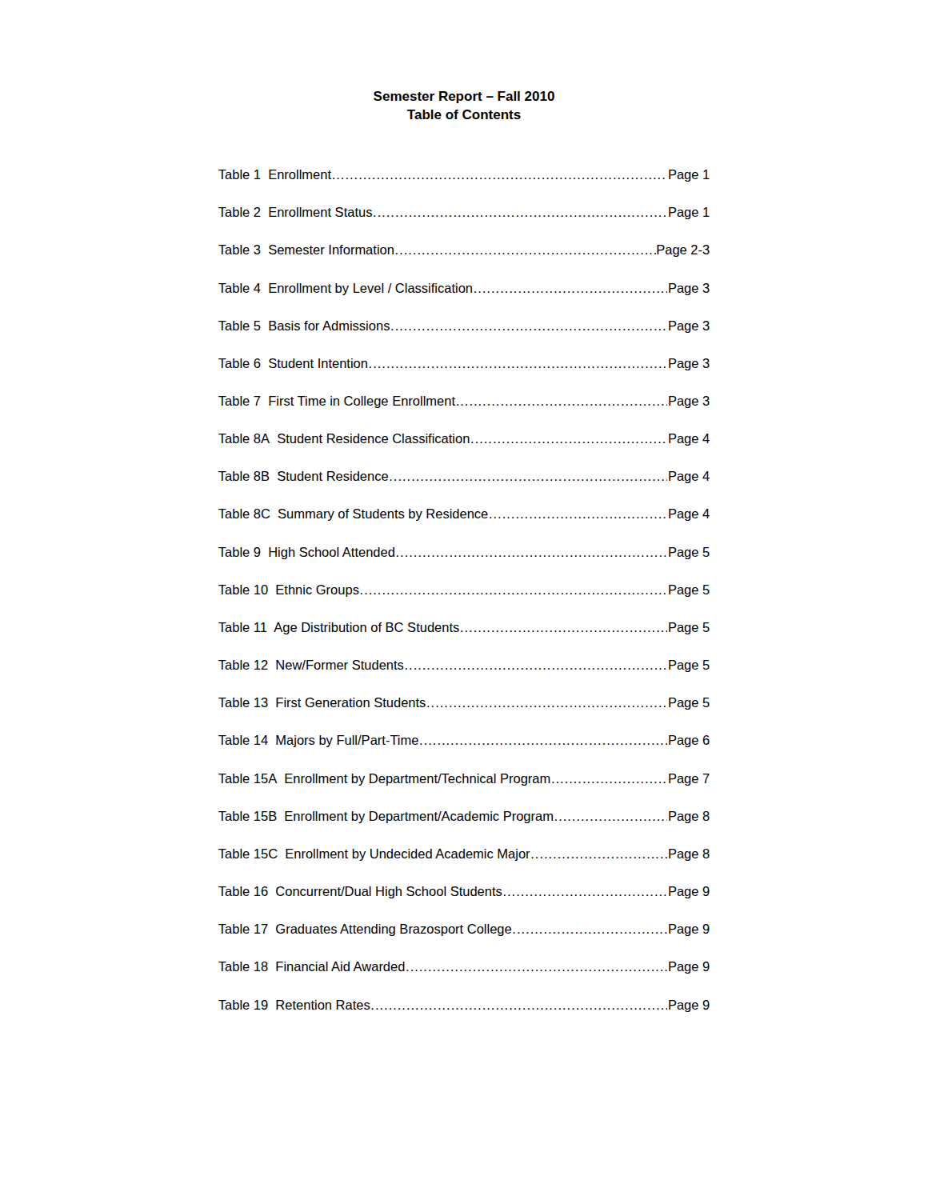Semester Report – Fall 2010
Table of Contents
Table 1 Enrollment ......................................................................................... Page 1
Table 2 Enrollment Status .............................................................................. Page 1
Table 3 Semester Information ....................................................................... Page 2-3
Table 4 Enrollment by Level / Classification ................................................... Page 3
Table 5 Basis for Admissions .......................................................................... Page 3
Table 6 Student Intention ............................................................................... Page 3
Table 7 First Time in College Enrollment ........................................................ Page 3
Table 8A Student Residence Classification .................................................... Page 4
Table 8B Student Residence .......................................................................... Page 4
Table 8C Summary of Students by Residence ............................................... Page 4
Table 9 High School Attended ........................................................................ Page 5
Table 10 Ethnic Groups .................................................................................. Page 5
Table 11 Age Distribution of BC Students ..................................................... Page 5
Table 12 New/Former Students ....................................................................... Page 5
Table 13 First Generation Students .............................................................. Page 5
Table 14 Majors by Full/Part-Time .................................................................. Page 6
Table 15A Enrollment by Department/Technical Program ............................... Page 7
Table 15B Enrollment by Department/Academic Program ............................... Page 8
Table 15C Enrollment by Undecided Academic Major .................................... Page 8
Table 16 Concurrent/Dual High School Students ........................................... Page 9
Table 17 Graduates Attending Brazosport College ........................................ Page 9
Table 18 Financial Aid Awarded ..................................................................... Page 9
Table 19 Retention Rates .............................................................................. Page 9